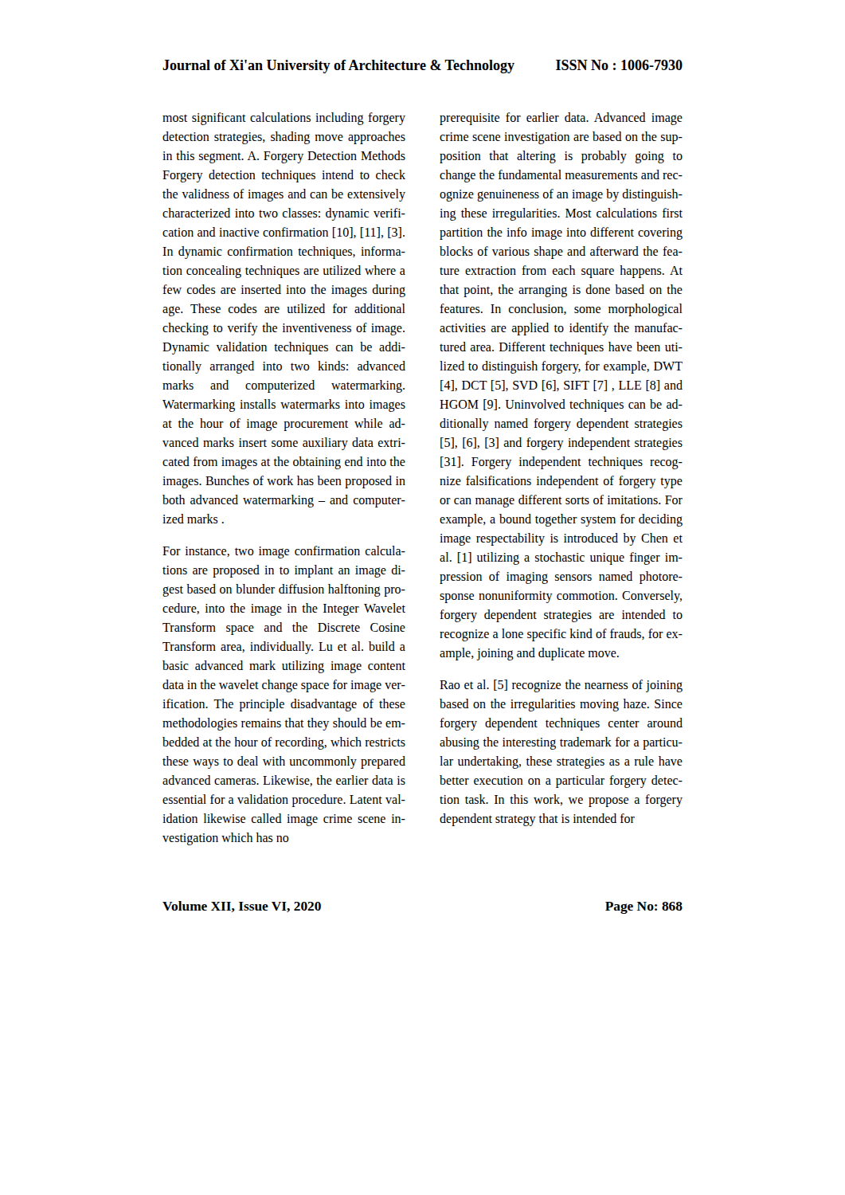Journal of Xi'an University of Architecture & Technology
ISSN No : 1006-7930
most significant calculations including forgery detection strategies, shading move approaches in this segment. A. Forgery Detection Methods Forgery detection techniques intend to check the validness of images and can be extensively characterized into two classes: dynamic verification and inactive confirmation [10], [11], [3]. In dynamic confirmation techniques, information concealing techniques are utilized where a few codes are inserted into the images during age. These codes are utilized for additional checking to verify the inventiveness of image. Dynamic validation techniques can be additionally arranged into two kinds: advanced marks and computerized watermarking. Watermarking installs watermarks into images at the hour of image procurement while advanced marks insert some auxiliary data extricated from images at the obtaining end into the images. Bunches of work has been proposed in both advanced watermarking – and computerized marks .
For instance, two image confirmation calculations are proposed in to implant an image digest based on blunder diffusion halftoning procedure, into the image in the Integer Wavelet Transform space and the Discrete Cosine Transform area, individually. Lu et al. build a basic advanced mark utilizing image content data in the wavelet change space for image verification. The principle disadvantage of these methodologies remains that they should be embedded at the hour of recording, which restricts these ways to deal with uncommonly prepared advanced cameras. Likewise, the earlier data is essential for a validation procedure. Latent validation likewise called image crime scene investigation which has no
prerequisite for earlier data. Advanced image crime scene investigation are based on the supposition that altering is probably going to change the fundamental measurements and recognize genuineness of an image by distinguishing these irregularities. Most calculations first partition the info image into different covering blocks of various shape and afterward the feature extraction from each square happens. At that point, the arranging is done based on the features. In conclusion, some morphological activities are applied to identify the manufactured area. Different techniques have been utilized to distinguish forgery, for example, DWT [4], DCT [5], SVD [6], SIFT [7] , LLE [8] and HGOM [9]. Uninvolved techniques can be additionally named forgery dependent strategies [5], [6], [3] and forgery independent strategies [31]. Forgery independent techniques recognize falsifications independent of forgery type or can manage different sorts of imitations. For example, a bound together system for deciding image respectability is introduced by Chen et al. [1] utilizing a stochastic unique finger impression of imaging sensors named photoresponse nonuniformity commotion. Conversely, forgery dependent strategies are intended to recognize a lone specific kind of frauds, for example, joining and duplicate move.
Rao et al. [5] recognize the nearness of joining based on the irregularities moving haze. Since forgery dependent techniques center around abusing the interesting trademark for a particular undertaking, these strategies as a rule have better execution on a particular forgery detection task. In this work, we propose a forgery dependent strategy that is intended for
Volume XII, Issue VI, 2020
Page No: 868